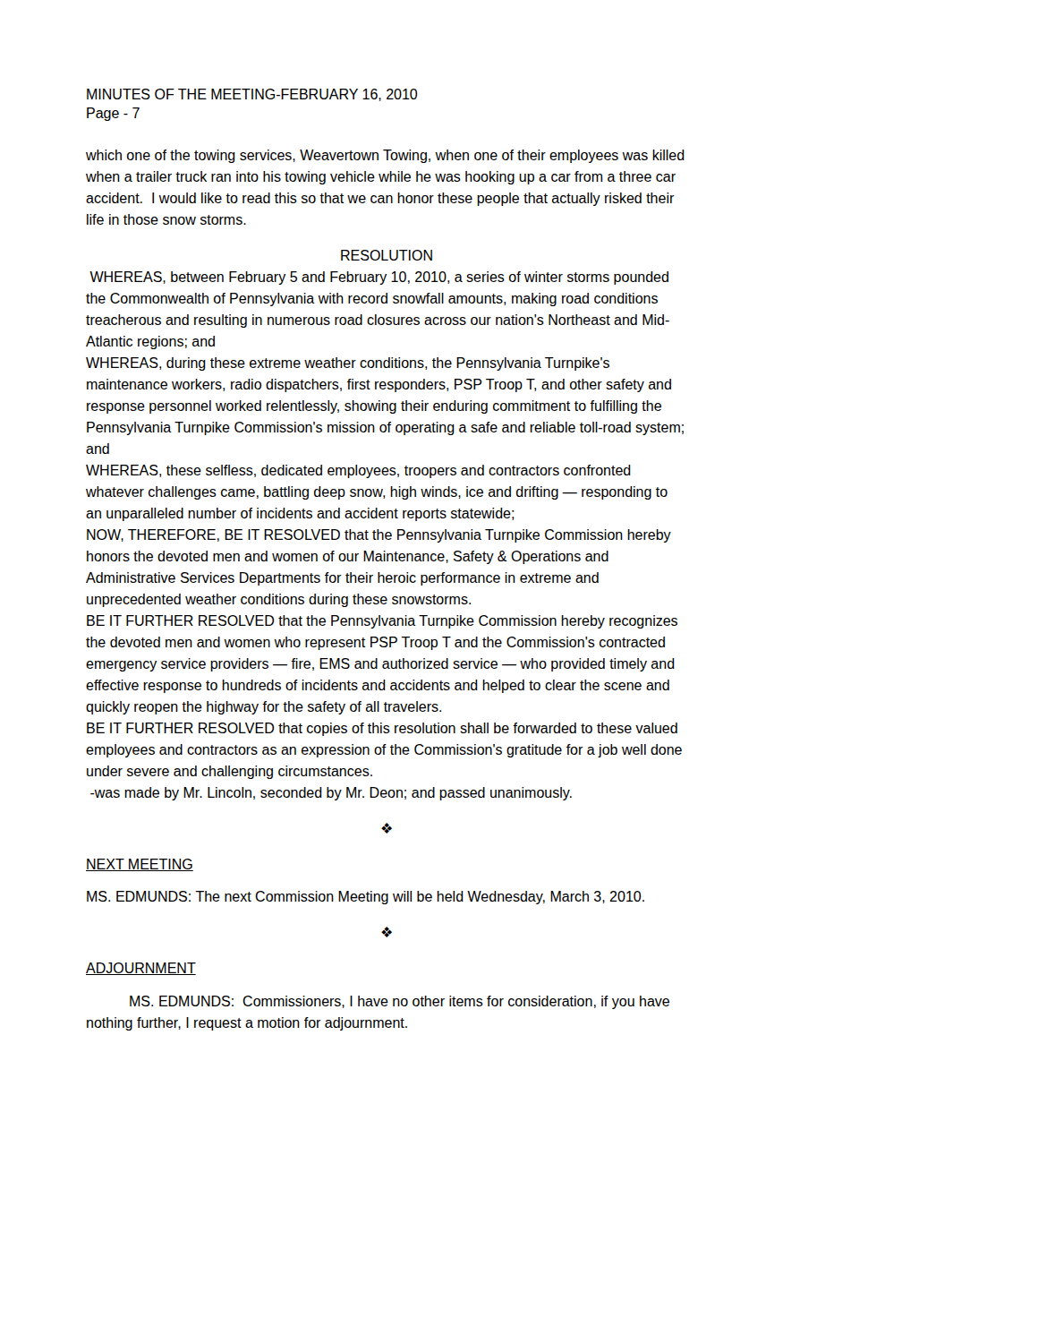MINUTES OF THE MEETING-FEBRUARY 16, 2010
Page - 7
which one of the towing services, Weavertown Towing, when one of their employees was killed when a trailer truck ran into his towing vehicle while he was hooking up a car from a three car accident. I would like to read this so that we can honor these people that actually risked their life in those snow storms.
RESOLUTION
WHEREAS, between February 5 and February 10, 2010, a series of winter storms pounded the Commonwealth of Pennsylvania with record snowfall amounts, making road conditions treacherous and resulting in numerous road closures across our nation's Northeast and Mid-Atlantic regions; and
WHEREAS, during these extreme weather conditions, the Pennsylvania Turnpike's maintenance workers, radio dispatchers, first responders, PSP Troop T, and other safety and response personnel worked relentlessly, showing their enduring commitment to fulfilling the Pennsylvania Turnpike Commission's mission of operating a safe and reliable toll-road system; and
WHEREAS, these selfless, dedicated employees, troopers and contractors confronted whatever challenges came, battling deep snow, high winds, ice and drifting — responding to an unparalleled number of incidents and accident reports statewide;
NOW, THEREFORE, BE IT RESOLVED that the Pennsylvania Turnpike Commission hereby honors the devoted men and women of our Maintenance, Safety & Operations and Administrative Services Departments for their heroic performance in extreme and unprecedented weather conditions during these snowstorms.
BE IT FURTHER RESOLVED that the Pennsylvania Turnpike Commission hereby recognizes the devoted men and women who represent PSP Troop T and the Commission's contracted emergency service providers — fire, EMS and authorized service — who provided timely and effective response to hundreds of incidents and accidents and helped to clear the scene and quickly reopen the highway for the safety of all travelers.
BE IT FURTHER RESOLVED that copies of this resolution shall be forwarded to these valued employees and contractors as an expression of the Commission's gratitude for a job well done under severe and challenging circumstances.
-was made by Mr. Lincoln, seconded by Mr. Deon; and passed unanimously.
❖
NEXT MEETING
MS. EDMUNDS: The next Commission Meeting will be held Wednesday, March 3, 2010.
❖
ADJOURNMENT
MS. EDMUNDS: Commissioners, I have no other items for consideration, if you have nothing further, I request a motion for adjournment.